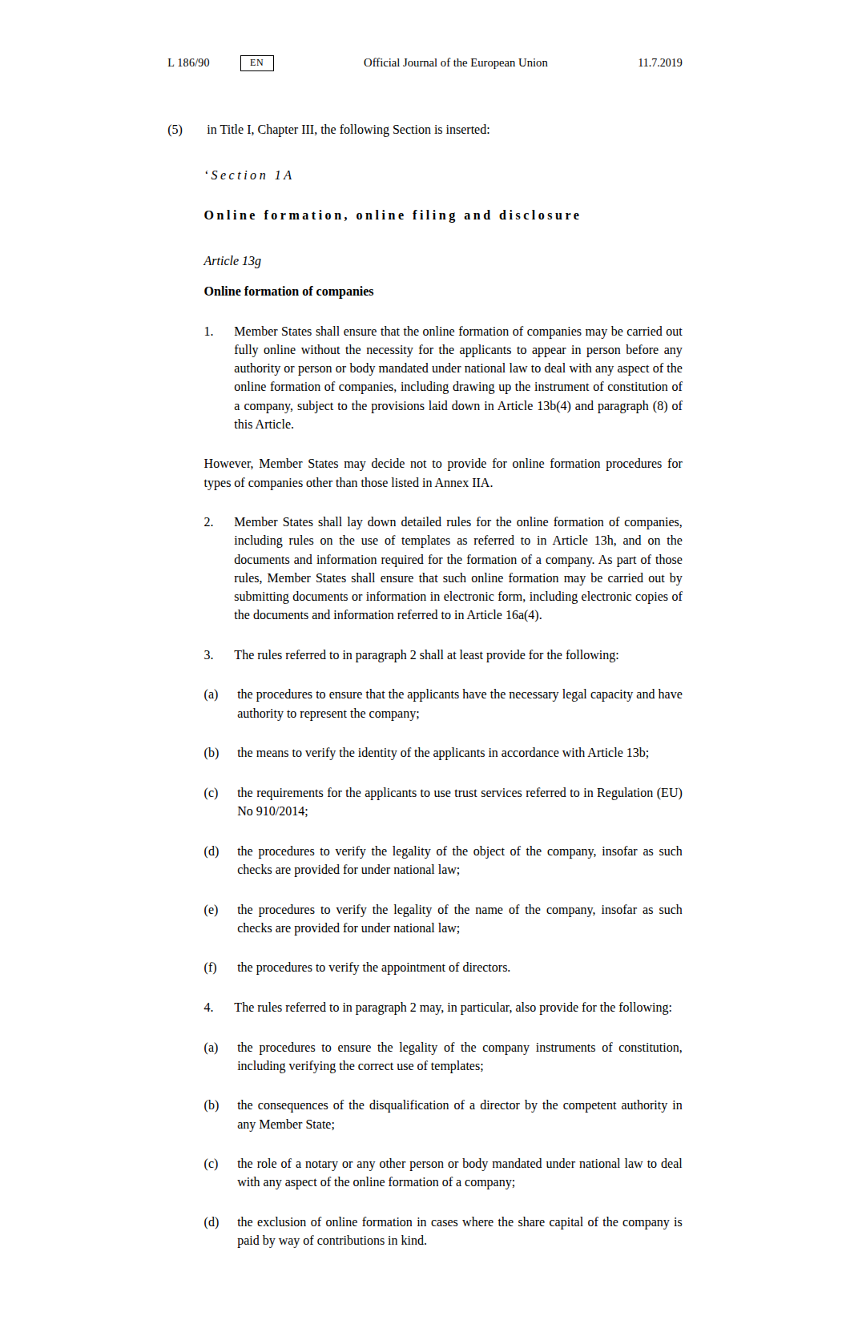L 186/90 EN
Official Journal of the European Union
11.7.2019
(5)
in Title I, Chapter III, the following Section is inserted:
‘Section 1A
Online formation, online filing and disclosure
Article 13g
Online formation of companies
1.
Member States shall ensure that the online formation of companies may be carried out fully online without the necessity for the applicants to appear in person before any authority or person or body mandated under national law to deal with any aspect of the online formation of companies, including drawing up the instrument of constitution of a company, subject to the provisions laid down in Article 13b(4) and paragraph (8) of this Article.
However, Member States may decide not to provide for online formation procedures for types of companies other than those listed in Annex IIA.
2.
Member States shall lay down detailed rules for the online formation of companies, including rules on the use of templates as referred to in Article 13h, and on the documents and information required for the formation of a company. As part of those rules, Member States shall ensure that such online formation may be carried out by submitting documents or information in electronic form, including electronic copies of the documents and information referred to in Article 16a(4).
3.
The rules referred to in paragraph 2 shall at least provide for the following:
(a)
the procedures to ensure that the applicants have the necessary legal capacity and have authority to represent the company;
(b)
the means to verify the identity of the applicants in accordance with Article 13b;
(c)
the requirements for the applicants to use trust services referred to in Regulation (EU) No 910/2014;
(d)
the procedures to verify the legality of the object of the company, insofar as such checks are provided for under national law;
(e)
the procedures to verify the legality of the name of the company, insofar as such checks are provided for under national law;
(f)
the procedures to verify the appointment of directors.
4.
The rules referred to in paragraph 2 may, in particular, also provide for the following:
(a)
the procedures to ensure the legality of the company instruments of constitution, including verifying the correct use of templates;
(b)
the consequences of the disqualification of a director by the competent authority in any Member State;
(c)
the role of a notary or any other person or body mandated under national law to deal with any aspect of the online formation of a company;
(d)
the exclusion of online formation in cases where the share capital of the company is paid by way of contributions in kind.